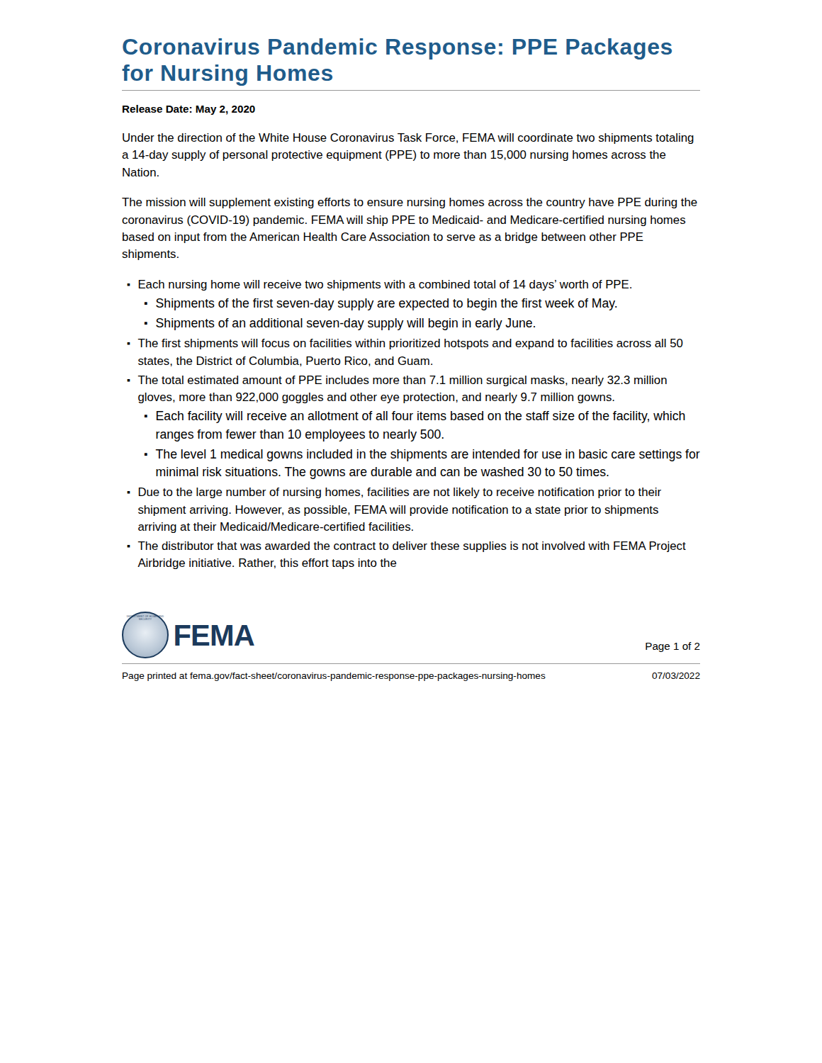Coronavirus Pandemic Response: PPE Packages for Nursing Homes
Release Date: May 2, 2020
Under the direction of the White House Coronavirus Task Force, FEMA will coordinate two shipments totaling a 14-day supply of personal protective equipment (PPE) to more than 15,000 nursing homes across the Nation.
The mission will supplement existing efforts to ensure nursing homes across the country have PPE during the coronavirus (COVID-19) pandemic. FEMA will ship PPE to Medicaid- and Medicare-certified nursing homes based on input from the American Health Care Association to serve as a bridge between other PPE shipments.
Each nursing home will receive two shipments with a combined total of 14 days’ worth of PPE.
Shipments of the first seven-day supply are expected to begin the first week of May.
Shipments of an additional seven-day supply will begin in early June.
The first shipments will focus on facilities within prioritized hotspots and expand to facilities across all 50 states, the District of Columbia, Puerto Rico, and Guam.
The total estimated amount of PPE includes more than 7.1 million surgical masks, nearly 32.3 million gloves, more than 922,000 goggles and other eye protection, and nearly 9.7 million gowns.
Each facility will receive an allotment of all four items based on the staff size of the facility, which ranges from fewer than 10 employees to nearly 500.
The level 1 medical gowns included in the shipments are intended for use in basic care settings for minimal risk situations. The gowns are durable and can be washed 30 to 50 times.
Due to the large number of nursing homes, facilities are not likely to receive notification prior to their shipment arriving. However, as possible, FEMA will provide notification to a state prior to shipments arriving at their Medicaid/Medicare-certified facilities.
The distributor that was awarded the contract to deliver these supplies is not involved with FEMA Project Airbridge initiative. Rather, this effort taps into the
FEMA
Page 1 of 2
Page printed at fema.gov/fact-sheet/coronavirus-pandemic-response-ppe-packages-nursing-homes 07/03/2022